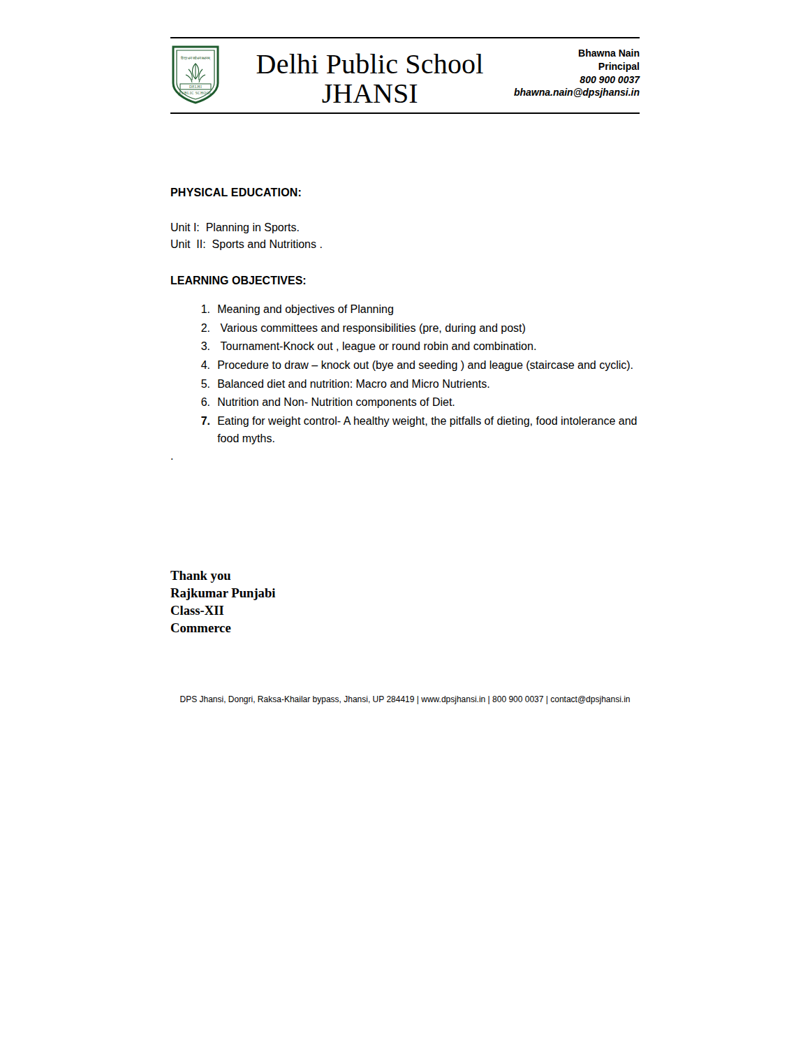विद्या धनं सर्वधनं प्रधानम् DELHI PUBLIC SCHOOL
Delhi Public School
JHANSI
Bhawna Nain
Principal
800 900 0037
bhawna.nain@dpsjhansi.in
PHYSICAL EDUCATION:
Unit I: Planning in Sports.
Unit II: Sports and Nutritions .
LEARNING OBJECTIVES:
Meaning and objectives of Planning
Various committees and responsibilities (pre, during and post)
Tournament-Knock out , league or round robin and combination.
Procedure to draw – knock out (bye and seeding ) and league (staircase and cyclic).
Balanced diet and nutrition: Macro and Micro Nutrients.
Nutrition and Non- Nutrition components of Diet.
Eating for weight control- A healthy weight, the pitfalls of dieting, food intolerance and food myths.
.
Thank you
Rajkumar Punjabi
Class-XII
Commerce
DPS Jhansi, Dongri, Raksa-Khailar bypass, Jhansi, UP 284419 | www.dpsjhansi.in | 800 900 0037 | contact@dpsjhansi.in